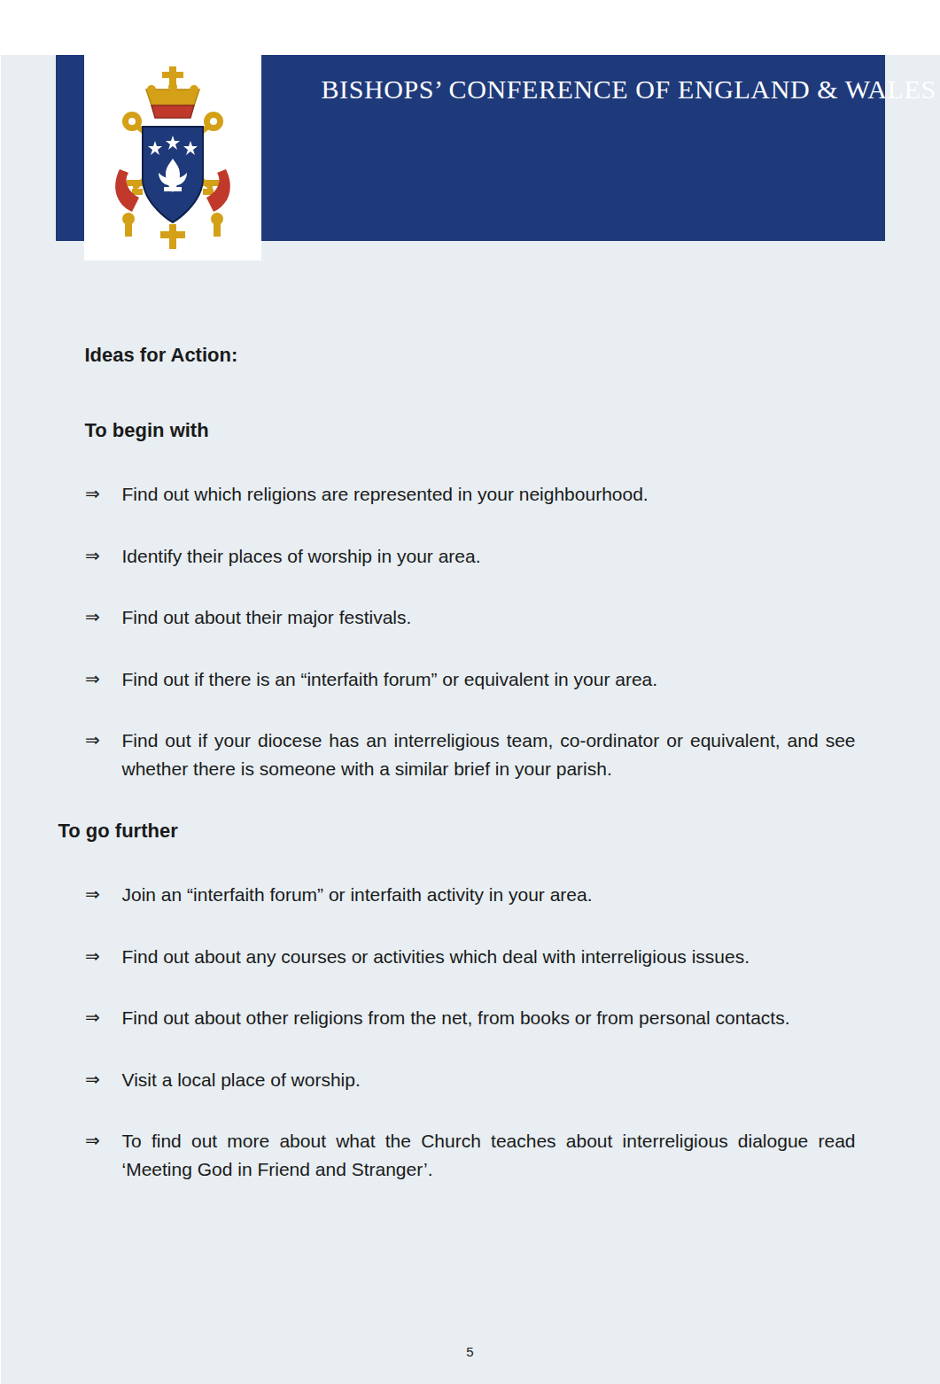BISHOPS’ CONFERENCE OF ENGLAND & WALES
Ideas for Action:
To begin with
Find out which religions are represented in your neighbourhood.
Identify their places of worship in your area.
Find out about their major festivals.
Find out if there is an “interfaith forum” or equivalent in your area.
Find out if your diocese has an interreligious team, co-ordinator or equivalent, and see whether there is someone with a similar brief in your parish.
To go further
Join an “interfaith forum” or interfaith activity in your area.
Find out about any courses or activities which deal with interreligious issues.
Find out about other religions from the net, from books or from personal contacts.
Visit a local place of worship.
To find out more about what the Church teaches about interreligious dialogue read ‘Meeting God in Friend and Stranger’.
5